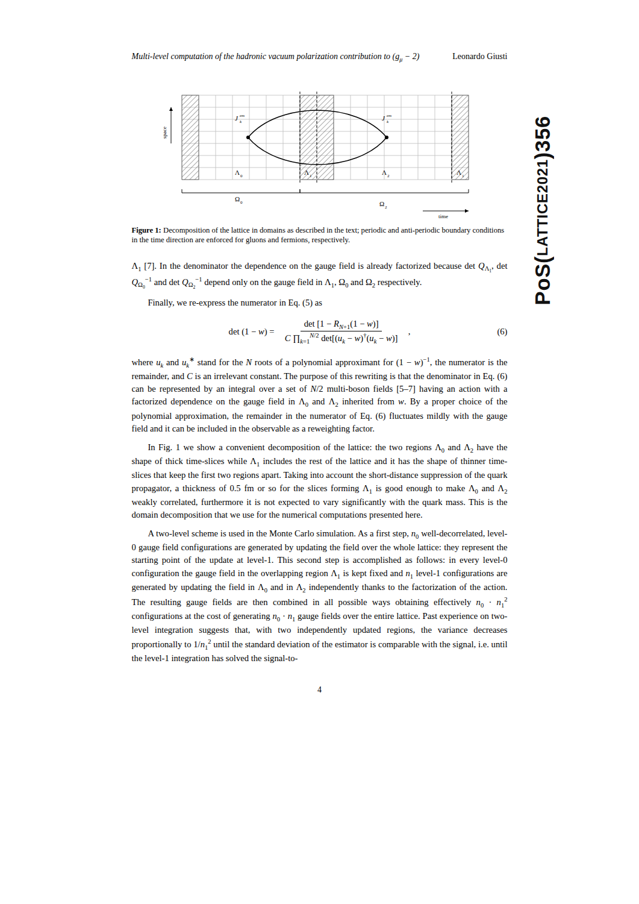Leonardo Giusti Multi-level computation of the hadronic vacuum polarization contribution to (gμ − 2)
PoS(LATTICE2021)356
J k em J k em Λ 0 Λ 1 Λ 2 Λ 1 space Ω 0 Ω 2 time
Figure 1: Decomposition of the lattice in domains as described in the text; periodic and anti-periodic boundary conditions in the time direction are enforced for gluons and fermions, respectively.
Λ1 [7]. In the denominator the dependence on the gauge field is already factorized because det QΛ1, det QΩ0−1 and det QΩ2−1 depend only on the gauge field in Λ1, Ω0 and Ω2 respectively.
Finally, we re-express the numerator in Eq. (5) as
det (1 − w) = det [1 − RN+1(1 − w)] C ∏k=1N/2 det[(uk − w)†(uk − w)] ,
(6)
where uk and uk∗ stand for the N roots of a polynomial approximant for (1 − w)−1, the numerator is the remainder, and C is an irrelevant constant. The purpose of this rewriting is that the denominator in Eq. (6) can be represented by an integral over a set of N/2 multi-boson fields [5–7] having an action with a factorized dependence on the gauge field in Λ0 and Λ2 inherited from w. By a proper choice of the polynomial approximation, the remainder in the numerator of Eq. (6) fluctuates mildly with the gauge field and it can be included in the observable as a reweighting factor.
In Fig. 1 we show a convenient decomposition of the lattice: the two regions Λ0 and Λ2 have the shape of thick time-slices while Λ1 includes the rest of the lattice and it has the shape of thinner time-slices that keep the first two regions apart. Taking into account the short-distance suppression of the quark propagator, a thickness of 0.5 fm or so for the slices forming Λ1 is good enough to make Λ0 and Λ2 weakly correlated, furthermore it is not expected to vary significantly with the quark mass. This is the domain decomposition that we use for the numerical computations presented here.
A two-level scheme is used in the Monte Carlo simulation. As a first step, n0 well-decorrelated, level-0 gauge field configurations are generated by updating the field over the whole lattice: they represent the starting point of the update at level-1. This second step is accomplished as follows: in every level-0 configuration the gauge field in the overlapping region Λ1 is kept fixed and n1 level-1 configurations are generated by updating the field in Λ0 and in Λ2 independently thanks to the factorization of the action. The resulting gauge fields are then combined in all possible ways obtaining effectively n0 · n12 configurations at the cost of generating n0 · n1 gauge fields over the entire lattice. Past experience on two-level integration suggests that, with two independently updated regions, the variance decreases proportionally to 1/n12 until the standard deviation of the estimator is comparable with the signal, i.e. until the level-1 integration has solved the signal-to-
4